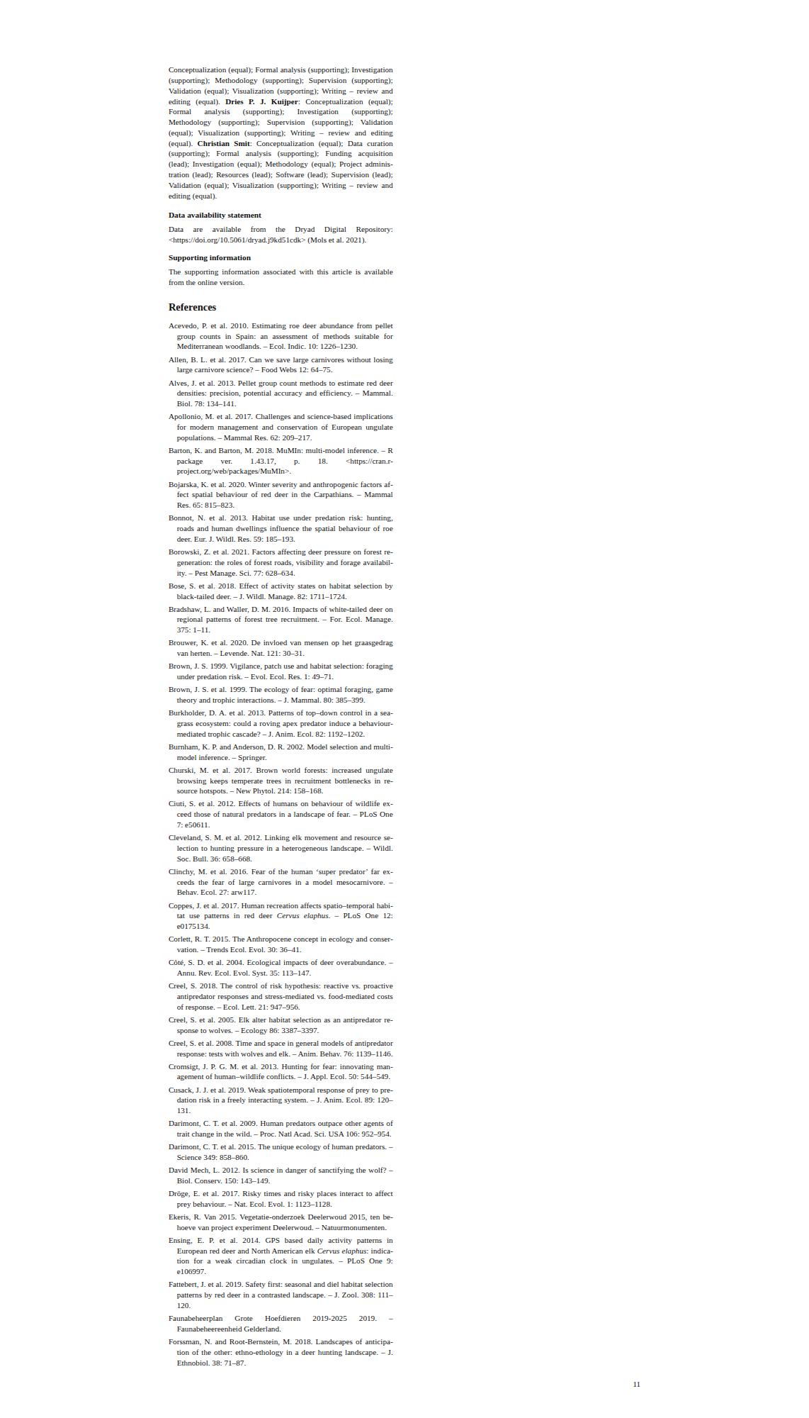Conceptualization (equal); Formal analysis (supporting); Investigation (supporting); Methodology (supporting); Supervision (supporting); Validation (equal); Visualization (supporting); Writing – review and editing (equal). Dries P. J. Kuijper: Conceptualization (equal); Formal analysis (supporting); Investigation (supporting); Methodology (supporting); Supervision (supporting); Validation (equal); Visualization (supporting); Writing – review and editing (equal). Christian Smit: Conceptualization (equal); Data curation (supporting); Formal analysis (supporting); Funding acquisition (lead); Investigation (equal); Methodology (equal); Project administration (lead); Resources (lead); Software (lead); Supervision (lead); Validation (equal); Visualization (supporting); Writing – review and editing (equal).
Data availability statement
Data are available from the Dryad Digital Repository: <https://doi.org/10.5061/dryad.j9kd51cdk> (Mols et al. 2021).
Supporting information
The supporting information associated with this article is available from the online version.
References
Acevedo, P. et al. 2010. Estimating roe deer abundance from pellet group counts in Spain: an assessment of methods suitable for Mediterranean woodlands. – Ecol. Indic. 10: 1226–1230.
Allen, B. L. et al. 2017. Can we save large carnivores without losing large carnivore science? – Food Webs 12: 64–75.
Alves, J. et al. 2013. Pellet group count methods to estimate red deer densities: precision, potential accuracy and efficiency. – Mammal. Biol. 78: 134–141.
Apollonio, M. et al. 2017. Challenges and science-based implications for modern management and conservation of European ungulate populations. – Mammal Res. 62: 209–217.
Barton, K. and Barton, M. 2018. MuMIn: multi-model inference. – R package ver. 1.43.17, p. 18. <https://cran.r-project.org/web/packages/MuMIn>.
Bojarska, K. et al. 2020. Winter severity and anthropogenic factors affect spatial behaviour of red deer in the Carpathians. – Mammal Res. 65: 815–823.
Bonnot, N. et al. 2013. Habitat use under predation risk: hunting, roads and human dwellings influence the spatial behaviour of roe deer. Eur. J. Wildl. Res. 59: 185–193.
Borowski, Z. et al. 2021. Factors affecting deer pressure on forest regeneration: the roles of forest roads, visibility and forage availability. – Pest Manage. Sci. 77: 628–634.
Bose, S. et al. 2018. Effect of activity states on habitat selection by black-tailed deer. – J. Wildl. Manage. 82: 1711–1724.
Bradshaw, L. and Waller, D. M. 2016. Impacts of white-tailed deer on regional patterns of forest tree recruitment. – For. Ecol. Manage. 375: 1–11.
Brouwer, K. et al. 2020. De invloed van mensen op het graasgedrag van herten. – Levende. Nat. 121: 30–31.
Brown, J. S. 1999. Vigilance, patch use and habitat selection: foraging under predation risk. – Evol. Ecol. Res. 1: 49–71.
Brown, J. S. et al. 1999. The ecology of fear: optimal foraging, game theory and trophic interactions. – J. Mammal. 80: 385–399.
Burkholder, D. A. et al. 2013. Patterns of top–down control in a seagrass ecosystem: could a roving apex predator induce a behaviour-mediated trophic cascade? – J. Anim. Ecol. 82: 1192–1202.
Burnham, K. P. and Anderson, D. R. 2002. Model selection and multimodel inference. – Springer.
Churski, M. et al. 2017. Brown world forests: increased ungulate browsing keeps temperate trees in recruitment bottlenecks in resource hotspots. – New Phytol. 214: 158–168.
Ciuti, S. et al. 2012. Effects of humans on behaviour of wildlife exceed those of natural predators in a landscape of fear. – PLoS One 7: e50611.
Cleveland, S. M. et al. 2012. Linking elk movement and resource selection to hunting pressure in a heterogeneous landscape. – Wildl. Soc. Bull. 36: 658–668.
Clinchy, M. et al. 2016. Fear of the human ‘super predator’ far exceeds the fear of large carnivores in a model mesocarnivore. – Behav. Ecol. 27: arw117.
Coppes, J. et al. 2017. Human recreation affects spatio–temporal habitat use patterns in red deer Cervus elaphus. – PLoS One 12: e0175134.
Corlett, R. T. 2015. The Anthropocene concept in ecology and conservation. – Trends Ecol. Evol. 30: 36–41.
Côté, S. D. et al. 2004. Ecological impacts of deer overabundance. – Annu. Rev. Ecol. Evol. Syst. 35: 113–147.
Creel, S. 2018. The control of risk hypothesis: reactive vs. proactive antipredator responses and stress-mediated vs. food-mediated costs of response. – Ecol. Lett. 21: 947–956.
Creel, S. et al. 2005. Elk alter habitat selection as an antipredator response to wolves. – Ecology 86: 3387–3397.
Creel, S. et al. 2008. Time and space in general models of antipredator response: tests with wolves and elk. – Anim. Behav. 76: 1139–1146.
Cromsigt, J. P. G. M. et al. 2013. Hunting for fear: innovating management of human–wildlife conflicts. – J. Appl. Ecol. 50: 544–549.
Cusack, J. J. et al. 2019. Weak spatiotemporal response of prey to predation risk in a freely interacting system. – J. Anim. Ecol. 89: 120–131.
Darimont, C. T. et al. 2009. Human predators outpace other agents of trait change in the wild. – Proc. Natl Acad. Sci. USA 106: 952–954.
Darimont, C. T. et al. 2015. The unique ecology of human predators. – Science 349: 858–860.
David Mech, L. 2012. Is science in danger of sanctifying the wolf? – Biol. Conserv. 150: 143–149.
Dröge, E. et al. 2017. Risky times and risky places interact to affect prey behaviour. – Nat. Ecol. Evol. 1: 1123–1128.
Ekeris, R. Van 2015. Vegetatie-onderzoek Deelerwoud 2015, ten behoeve van project experiment Deelerwoud. – Natuurmonumenten.
Ensing, E. P. et al. 2014. GPS based daily activity patterns in European red deer and North American elk Cervus elaphus: indication for a weak circadian clock in ungulates. – PLoS One 9: e106997.
Fattebert, J. et al. 2019. Safety first: seasonal and diel habitat selection patterns by red deer in a contrasted landscape. – J. Zool. 308: 111–120.
Faunabeheerplan Grote Hoefdieren 2019-2025 2019. – Faunabeheereenheid Gelderland.
Forssman, N. and Root-Bernstein, M. 2018. Landscapes of anticipation of the other: ethno-ethology in a deer hunting landscape. – J. Ethnobiol. 38: 71–87.
11